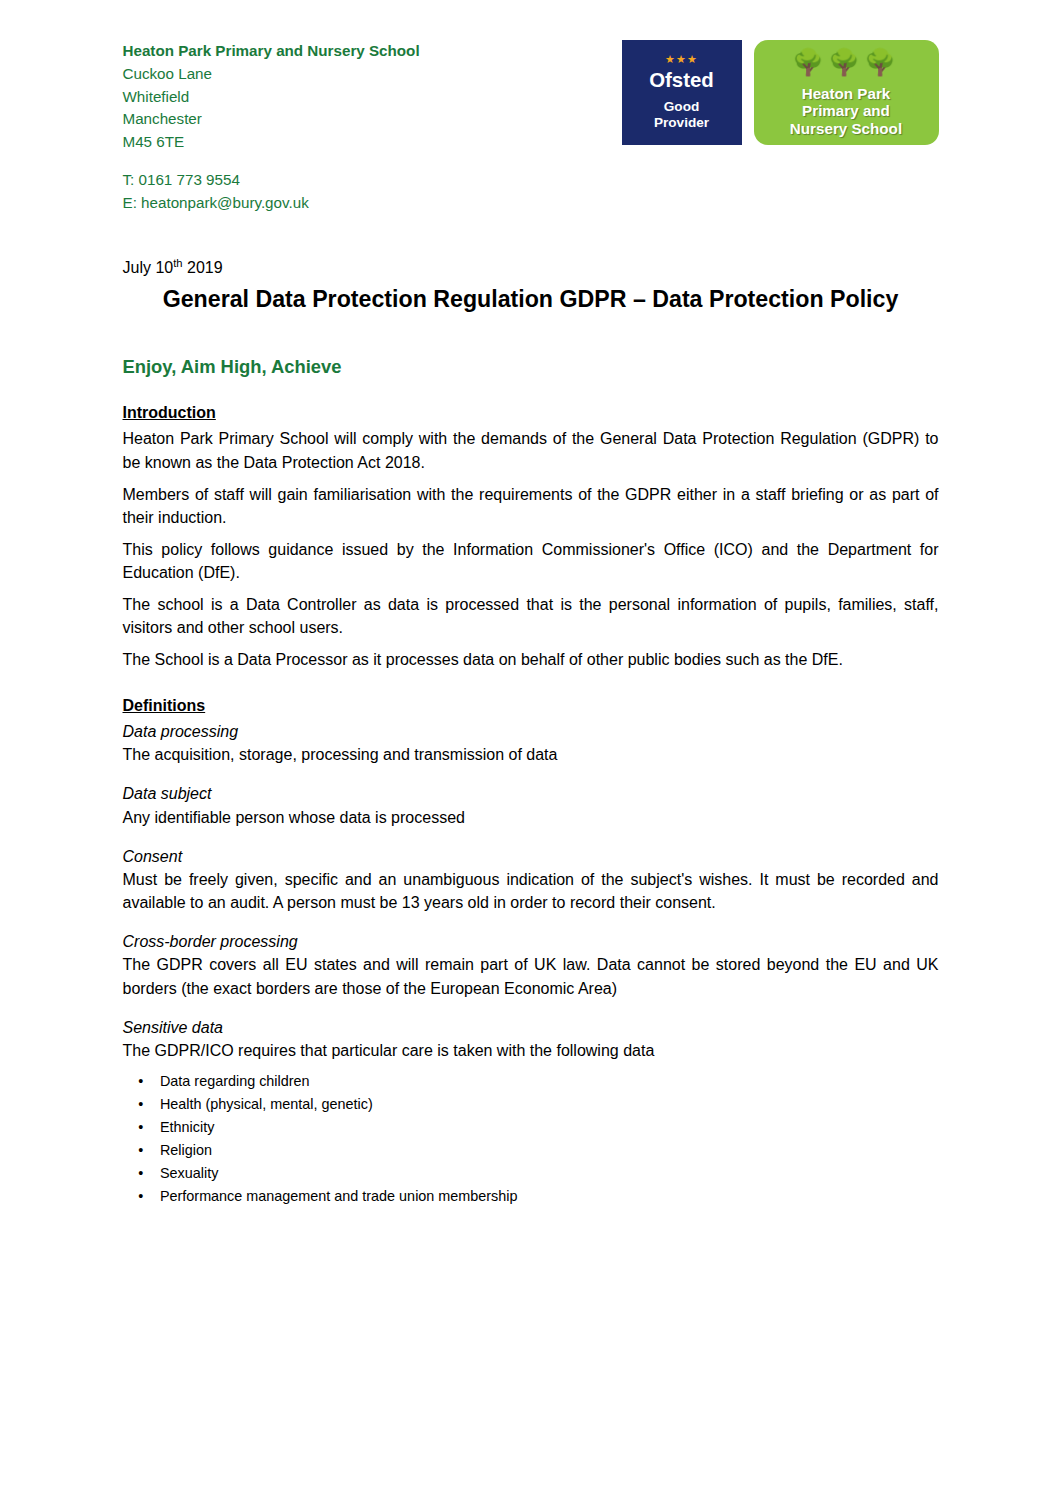Heaton Park Primary and Nursery School
Cuckoo Lane
Whitefield
Manchester
M45 6TE
T: 0161 773 9554
E: heatonpark@bury.gov.uk
★★★
Ofsted
Good
Provider
🌳🌳🌳
Heaton Park
Primary and
Nursery School
July 10th 2019
General Data Protection Regulation GDPR – Data Protection Policy
Enjoy, Aim High, Achieve
Introduction
Heaton Park Primary School will comply with the demands of the General Data Protection Regulation (GDPR) to be known as the Data Protection Act 2018.
Members of staff will gain familiarisation with the requirements of the GDPR either in a staff briefing or as part of their induction.
This policy follows guidance issued by the Information Commissioner's Office (ICO) and the Department for Education (DfE).
The school is a Data Controller as data is processed that is the personal information of pupils, families, staff, visitors and other school users.
The School is a Data Processor as it processes data on behalf of other public bodies such as the DfE.
Definitions
Data processing
The acquisition, storage, processing and transmission of data
Data subject
Any identifiable person whose data is processed
Consent
Must be freely given, specific and an unambiguous indication of the subject's wishes. It must be recorded and available to an audit. A person must be 13 years old in order to record their consent.
Cross-border processing
The GDPR covers all EU states and will remain part of UK law. Data cannot be stored beyond the EU and UK borders (the exact borders are those of the European Economic Area)
Sensitive data
The GDPR/ICO requires that particular care is taken with the following data
Data regarding children
Health (physical, mental, genetic)
Ethnicity
Religion
Sexuality
Performance management and trade union membership